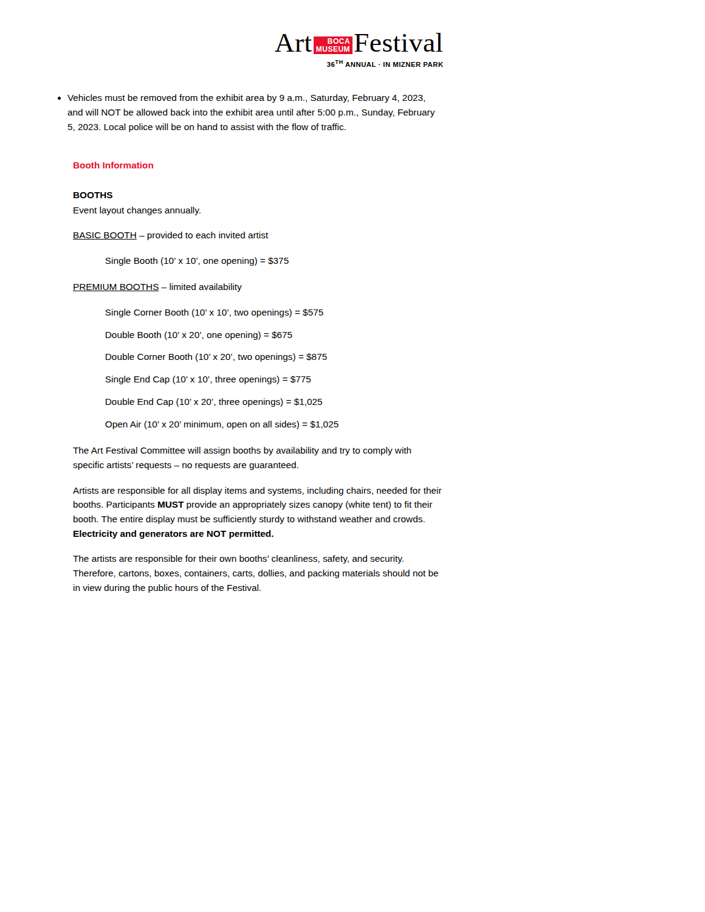ArtBOCA
MUSEUMFestival
36TH ANNUAL · IN MIZNER PARK
Vehicles must be removed from the exhibit area by 9 a.m., Saturday, February 4, 2023, and will NOT be allowed back into the exhibit area until after 5:00 p.m., Sunday, February 5, 2023. Local police will be on hand to assist with the flow of traffic.
Booth Information
BOOTHS
Event layout changes annually.
BASIC BOOTH – provided to each invited artist
Single Booth (10’ x 10’, one opening) = $375
PREMIUM BOOTHS – limited availability
Single Corner Booth (10’ x 10’, two openings) = $575
Double Booth (10’ x 20’, one opening) = $675
Double Corner Booth (10’ x 20’, two openings) = $875
Single End Cap (10’ x 10’, three openings) = $775
Double End Cap (10’ x 20’, three openings) = $1,025
Open Air (10’ x 20’ minimum, open on all sides) = $1,025
The Art Festival Committee will assign booths by availability and try to comply with specific artists’ requests – no requests are guaranteed.
Artists are responsible for all display items and systems, including chairs, needed for their booths. Participants MUST provide an appropriately sizes canopy (white tent) to fit their booth. The entire display must be sufficiently sturdy to withstand weather and crowds. Electricity and generators are NOT permitted.
The artists are responsible for their own booths’ cleanliness, safety, and security. Therefore, cartons, boxes, containers, carts, dollies, and packing materials should not be in view during the public hours of the Festival.